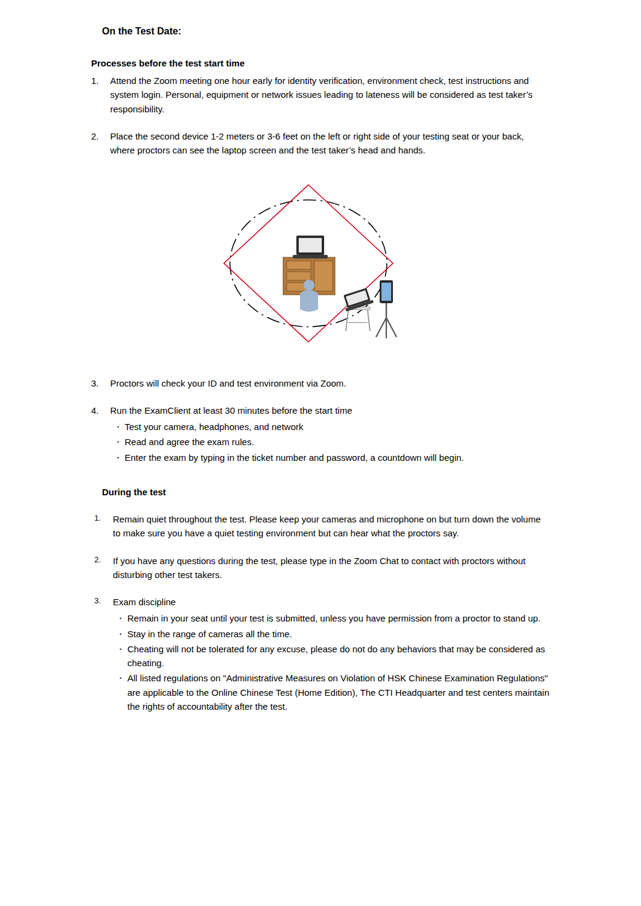On the Test Date:
Processes before the test start time
1. Attend the Zoom meeting one hour early for identity verification, environment check, test instructions and system login. Personal, equipment or network issues leading to lateness will be considered as test taker’s responsibility.
2. Place the second device 1-2 meters or 3-6 feet on the left or right side of your testing seat or your back, where proctors can see the laptop screen and the test taker’s head and hands.
3. Proctors will check your ID and test environment via Zoom.
4. Run the ExamClient at least 30 minutes before the start time
Test your camera, headphones, and network
Read and agree the exam rules.
Enter the exam by typing in the ticket number and password, a countdown will begin.
During the test
1. Remain quiet throughout the test. Please keep your cameras and microphone on but turn down the volume to make sure you have a quiet testing environment but can hear what the proctors say.
2. If you have any questions during the test, please type in the Zoom Chat to contact with proctors without disturbing other test takers.
3. Exam discipline
Remain in your seat until your test is submitted, unless you have permission from a proctor to stand up.
Stay in the range of cameras all the time.
Cheating will not be tolerated for any excuse, please do not do any behaviors that may be considered as cheating.
All listed regulations on "Administrative Measures on Violation of HSK Chinese Examination Regulations" are applicable to the Online Chinese Test (Home Edition), The CTI Headquarter and test centers maintain the rights of accountability after the test.